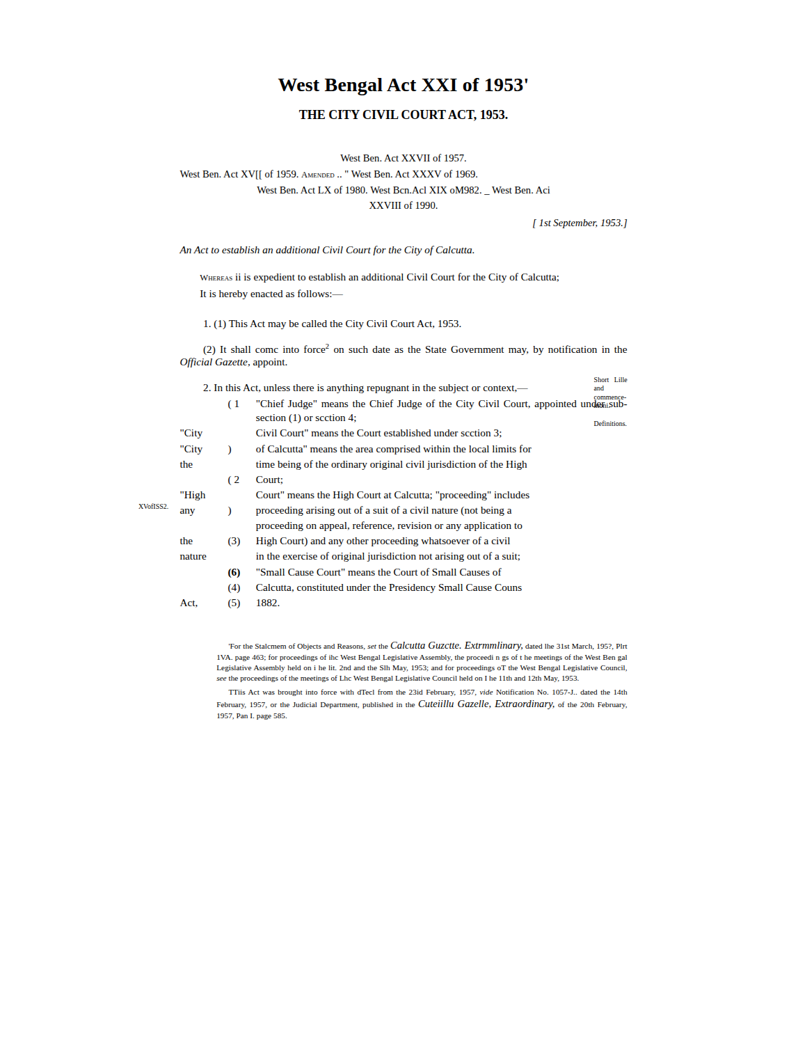West Bengal Act XXI of 1953'
THE CITY CIVIL COURT ACT, 1953.
West Ben. Act XXVII of 1957. West Ben. Act XV[[ of 1959. Amended .. " West Ben. Act XXXV of 1969. West Ben. Act LX of 1980. West Bcn.Acl XIX oM982. _ West Ben. Aci XXVIII of 1990.
[ 1st September, 1953.]
An Act to establish an additional Civil Court for the City of Calcutta.
Whereas ii is expedient to establish an additional Civil Court for the City of Calcutta;
It is hereby enacted as follows:—
1. (1) This Act may be called the City Civil Court Act, 1953.
(2) It shall comc into force2 on such date as the State Government may, by notification in the Official Gazette, appoint.
2. In this Act, unless there is anything repugnant in the subject or context,—
| | ( 1 | "Chief Judge" means the Chief Judge of the City Civil Court, appointed under sub-section (1) or scction 4; |
| "City | | Civil Court" means the Court established under scction 3; |
| "City | ) | of Calcutta" means the area comprised within the local limits for |
| the | | time being of the ordinary original civil jurisdiction of the High |
| | ( 2 | Court; |
| "High | | Court" means the High Court at Calcutta; "proceeding" includes |
| any | ) | proceeding arising out of a suit of a civil nature (not being a |
| | | proceeding on appeal, reference, revision or any application to |
| the | (3) | High Court) and any other proceeding whatsoever of a civil |
| nature | | in the exercise of original jurisdiction not arising out of a suit; |
| | (6) | "Small Cause Court" means the Court of Small Causes of |
| | (4) | Calcutta, constituted under the Presidency Small Cause Couns |
| Act, | (5) | 1882. |
Short Lille
and
commence-
inoni.
Definitions.
XVofISS2.
'For the Stalcmem of Objects and Reasons, set the Calcutta Guzctte. Extrmmlinary, dated lhe 31st March, 195?, Plrt 1VA. page 463; for proceedings of ihc West Bengal Legislative Assembly, the proceedi n gs of t he meetings of the West Ben gal Legislative Assembly held on i he lit. 2nd and the Slh May, 1953; and for proceedings oT the West Bengal Legislative Council, see the proceedings of the meetings of Lhc West Bengal Legislative Council held on I he 11th and 12th May, 1953.
TTiis Act was brought into force with dTecl from the 23id February, 1957, vide Notification No. 1057-J.. dated the 14th February, 1957, or the Judicial Department, published in the Cuteiillu Gazelle, Extraordinary, of the 20th February, 1957, Pan I. page 585.